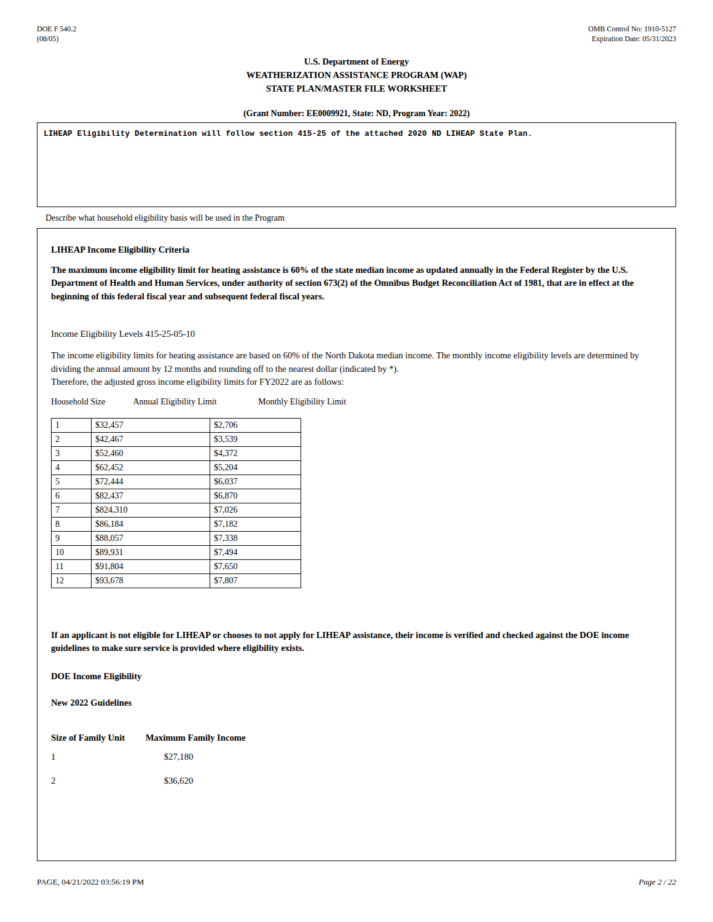DOE F 540.2
(08/05)
OMB Control No: 1910-5127
Expiration Date: 05/31/2023
U.S. Department of Energy
WEATHERIZATION ASSISTANCE PROGRAM (WAP)
STATE PLAN/MASTER FILE WORKSHEET
(Grant Number: EE0009921, State: ND, Program Year: 2022)
LIHEAP Eligibility Determination will follow section 415-25 of the attached 2020 ND LIHEAP State Plan.
Describe what household eligibility basis will be used in the Program
LIHEAP Income Eligibility Criteria
The maximum income eligibility limit for heating assistance is 60% of the state median income as updated annually in the Federal Register by the U.S. Department of Health and Human Services, under authority of section 673(2) of the Omnibus Budget Reconciliation Act of 1981, that are in effect at the beginning of this federal fiscal year and subsequent federal fiscal years.
Income Eligibility Levels 415-25-05-10
The income eligibility limits for heating assistance are based on 60% of the North Dakota median income. The monthly income eligibility levels are determined by dividing the annual amount by 12 months and rounding off to the nearest dollar (indicated by *).
Therefore, the adjusted gross income eligibility limits for FY2022 are as follows:
Household Size Annual Eligibility Limit Monthly Eligibility Limit
| 1 | $32,457 | $2,706 |
| 2 | $42,467 | $3,539 |
| 3 | $52,460 | $4,372 |
| 4 | $62,452 | $5,204 |
| 5 | $72,444 | $6,037 |
| 6 | $82,437 | $6,870 |
| 7 | $824,310 | $7,026 |
| 8 | $86,184 | $7,182 |
| 9 | $88,057 | $7,338 |
| 10 | $89,931 | $7,494 |
| 11 | $91,804 | $7,650 |
| 12 | $93,678 | $7,807 |
If an applicant is not eligible for LIHEAP or chooses to not apply for LIHEAP assistance, their income is verified and checked against the DOE income guidelines to make sure service is provided where eligibility exists.
DOE Income Eligibility
New 2022 Guidelines
Size of Family Unit Maximum Family Income
1 $27,180
2 $36,620
PAGE, 04/21/2022 03:56:19 PM
Page 2 / 22